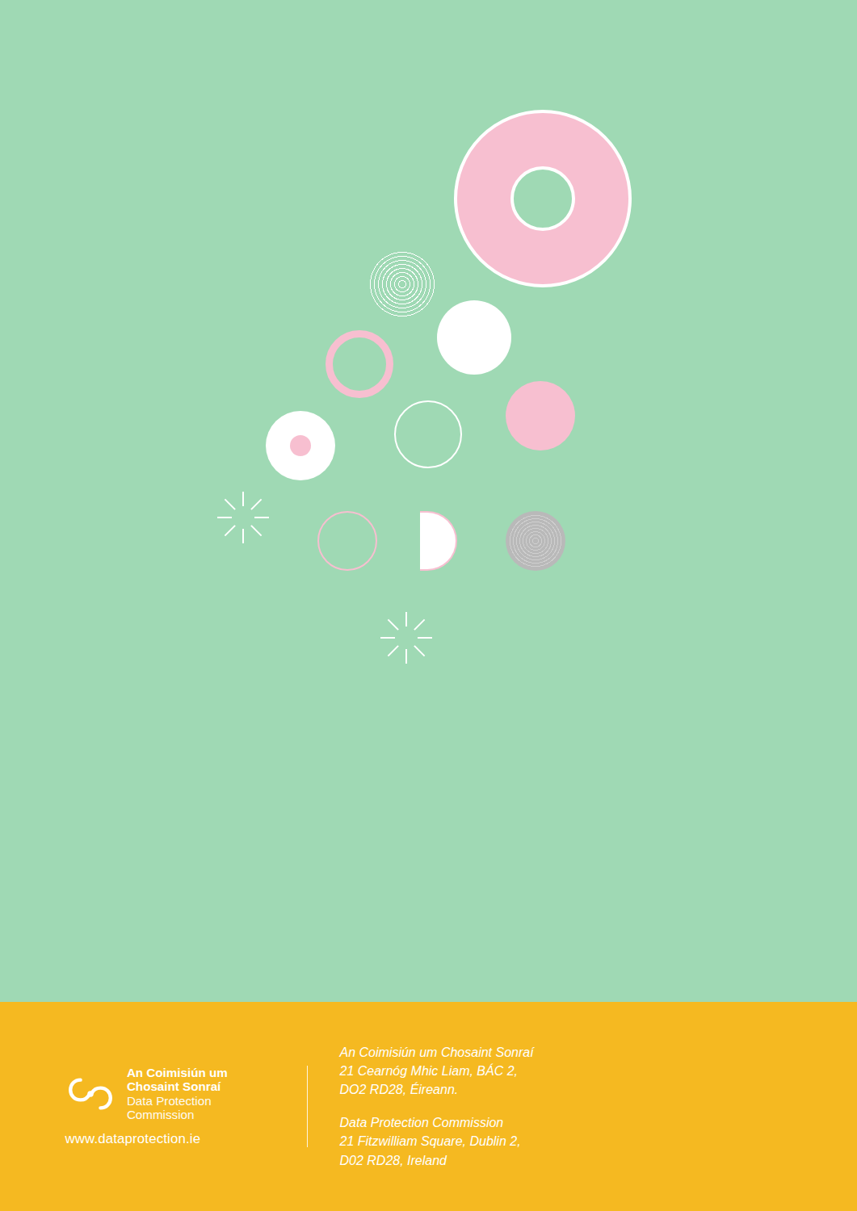An Coimisiún um Chosaint Sonraí Data Protection Commission
www.dataprotection.ie
An Coimisiún um Chosaint Sonraí
21 Cearnóg Mhic Liam, BÁC 2,
DO2 RD28, Éireann.
Data Protection Commission
21 Fitzwilliam Square, Dublin 2,
D02 RD28, Ireland